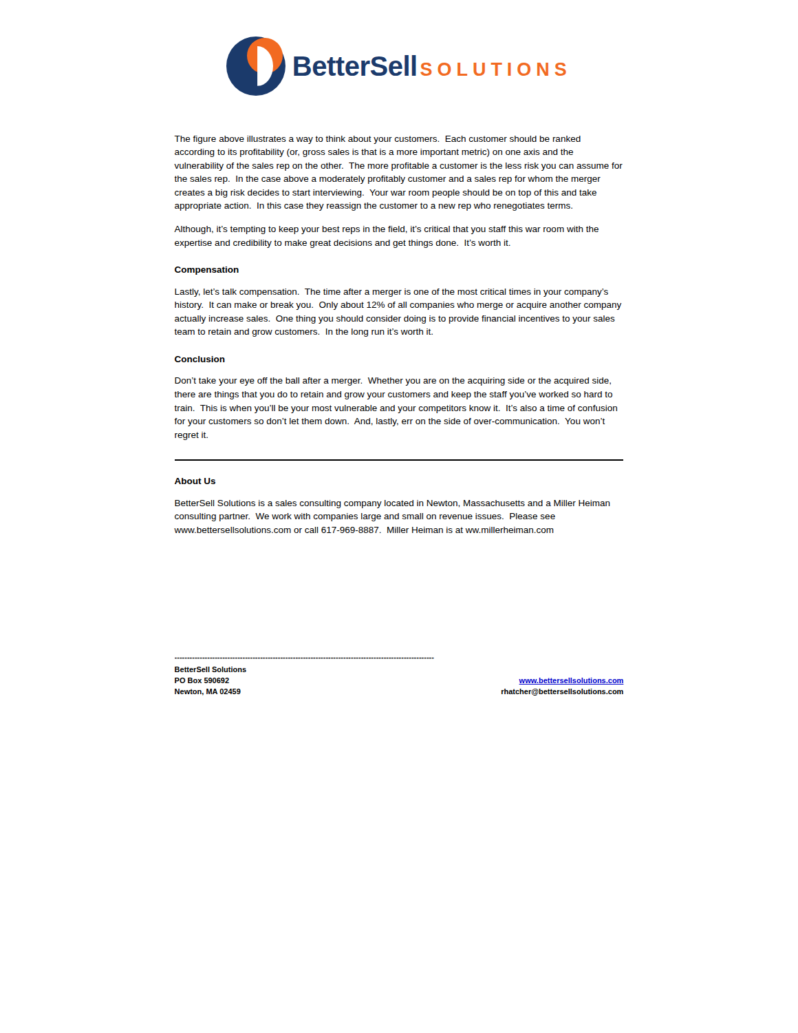Better Sell SOLUTIONS
The figure above illustrates a way to think about your customers. Each customer should be ranked according to its profitability (or, gross sales is that is a more important metric) on one axis and the vulnerability of the sales rep on the other. The more profitable a customer is the less risk you can assume for the sales rep. In the case above a moderately profitably customer and a sales rep for whom the merger creates a big risk decides to start interviewing. Your war room people should be on top of this and take appropriate action. In this case they reassign the customer to a new rep who renegotiates terms.
Although, it’s tempting to keep your best reps in the field, it’s critical that you staff this war room with the expertise and credibility to make great decisions and get things done. It’s worth it.
Compensation
Lastly, let’s talk compensation. The time after a merger is one of the most critical times in your company’s history. It can make or break you. Only about 12% of all companies who merge or acquire another company actually increase sales. One thing you should consider doing is to provide financial incentives to your sales team to retain and grow customers. In the long run it’s worth it.
Conclusion
Don’t take your eye off the ball after a merger. Whether you are on the acquiring side or the acquired side, there are things that you do to retain and grow your customers and keep the staff you’ve worked so hard to train. This is when you’ll be your most vulnerable and your competitors know it. It’s also a time of confusion for your customers so don’t let them down. And, lastly, err on the side of over-communication. You won’t regret it.
About Us
BetterSell Solutions is a sales consulting company located in Newton, Massachusetts and a Miller Heiman consulting partner. We work with companies large and small on revenue issues. Please see www.bettersellsolutions.com or call 617-969-8887. Miller Heiman is at ww.millerheiman.com
-------------------------------------------------------------------------------------------------------
BetterSell Solutions
PO Box 590692
www.bettersellsolutions.com
Newton, MA 02459
rhatcher@bettersellsolutions.com